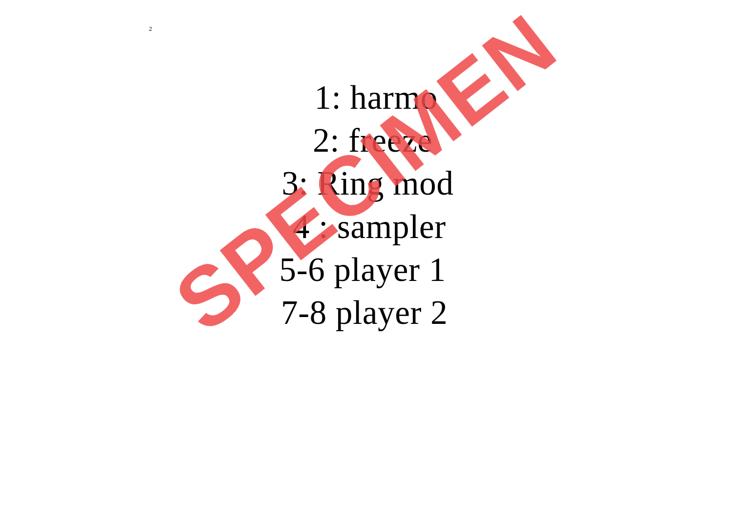2
1: harmo
2: freeze
3: Ring mod
4 : sampler
5-6 player 1
7-8 player 2
SPECIMEN